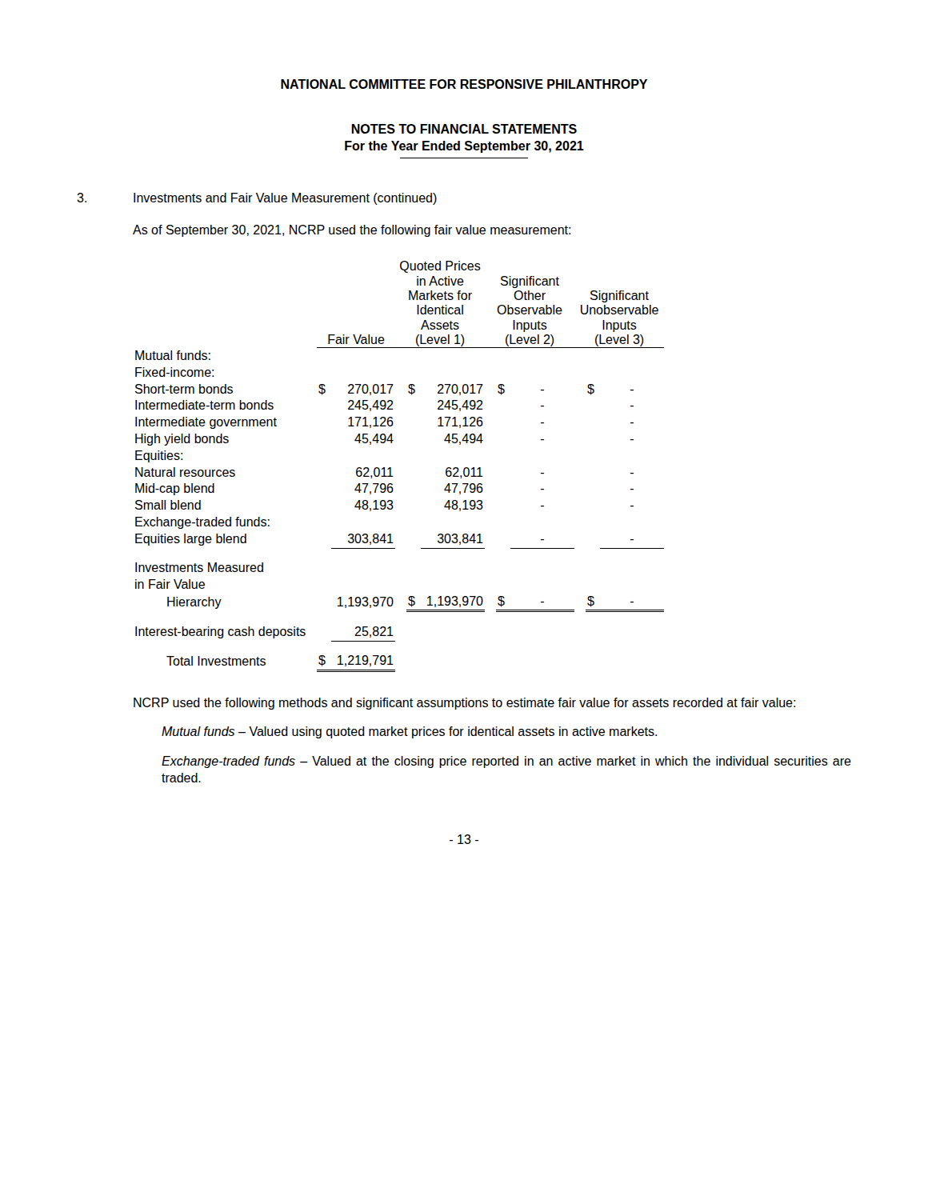NATIONAL COMMITTEE FOR RESPONSIVE PHILANTHROPY
NOTES TO FINANCIAL STATEMENTS
For the Year Ended September 30, 2021
3.
Investments and Fair Value Measurement (continued)
As of September 30, 2021, NCRP used the following fair value measurement:
| | | Quoted Prices in Active Markets for Identical Assets | Significant Other Observable Inputs | Significant Unobservable Inputs |
| --- | --- | --- | --- | --- |
| | Fair Value | (Level 1) | (Level 2) | (Level 3) |
| Mutual funds: | |
| Fixed-income: | |
| Short-term bonds | $ | 270,017 | | $ | 270,017 | | $ | - | | $ | - |
| Intermediate-term bonds | | 245,492 | | | 245,492 | | | - | | | - |
| Intermediate government | | 171,126 | | | 171,126 | | | - | | | - |
| High yield bonds | | 45,494 | | | 45,494 | | | - | | | - |
| Equities: | |
| Natural resources | | 62,011 | | | 62,011 | | | - | | | - |
| Mid-cap blend | | 47,796 | | | 47,796 | | | - | | | - |
| Small blend | | 48,193 | | | 48,193 | | | - | | | - |
| Exchange-traded funds: | |
| Equities large blend | | 303,841 | | | 303,841 | | | - | | | - |
| Investments Measured | |
| in Fair Value | |
| Hierarchy | | 1,193,970 | | $ | 1,193,970 | | $ | - | | $ | - |
| Interest-bearing cash deposits | | 25,821 | |
| Total Investments | $ | 1,219,791 | |
NCRP used the following methods and significant assumptions to estimate fair value for assets recorded at fair value:
Mutual funds – Valued using quoted market prices for identical assets in active markets.
Exchange-traded funds – Valued at the closing price reported in an active market in which the individual securities are traded.
- 13 -